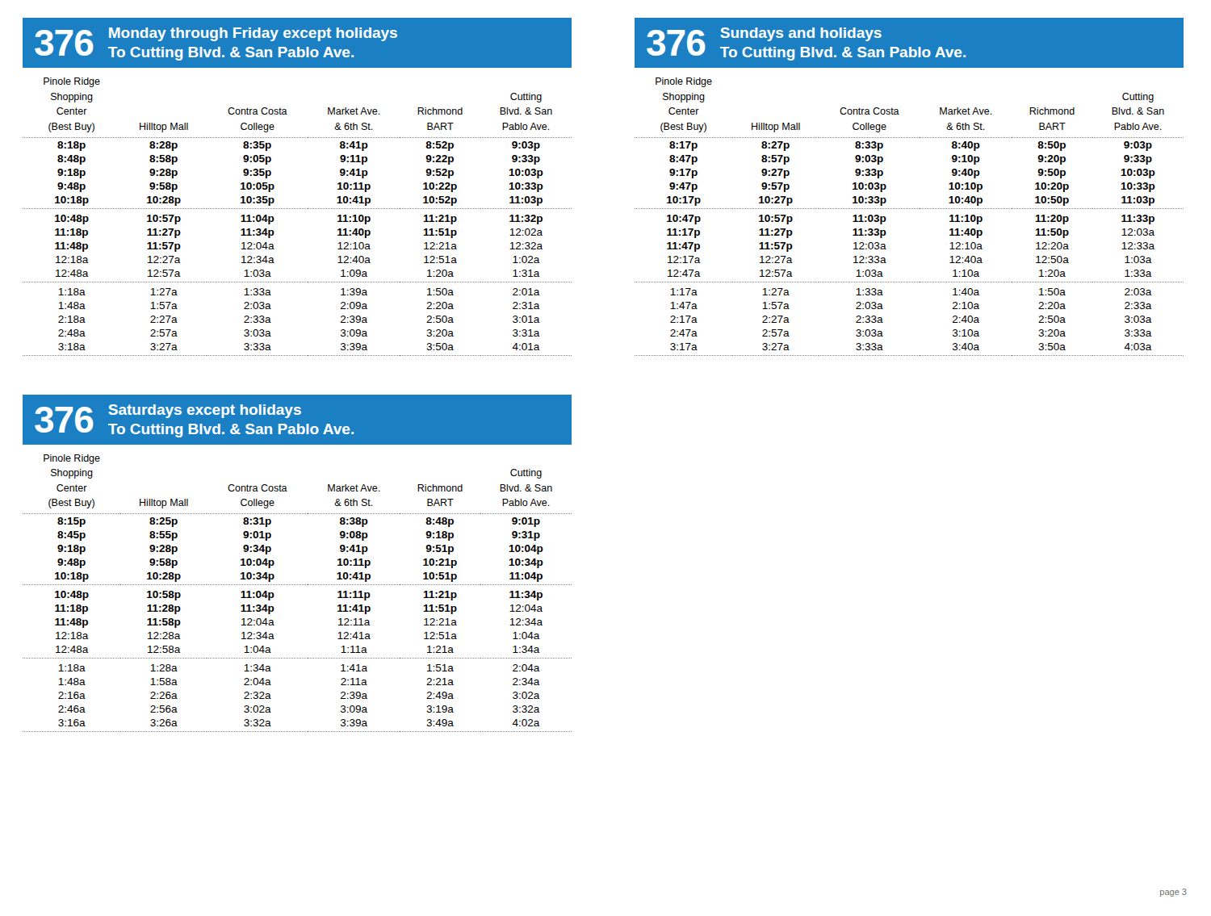376
Monday through Friday except holidays
To Cutting Blvd. & San Pablo Ave.
| Pinole Ridge | | | | | |
| --- | --- | --- | --- | --- | --- |
| Shopping | | | | | Cutting |
| Center | | Contra Costa | Market Ave. | Richmond | Blvd. & San |
| (Best Buy) | Hilltop Mall | College | & 6th St. | BART | Pablo Ave. |
| 8:18p | 8:28p | 8:35p | 8:41p | 8:52p | 9:03p |
| 8:48p | 8:58p | 9:05p | 9:11p | 9:22p | 9:33p |
| 9:18p | 9:28p | 9:35p | 9:41p | 9:52p | 10:03p |
| 9:48p | 9:58p | 10:05p | 10:11p | 10:22p | 10:33p |
| 10:18p | 10:28p | 10:35p | 10:41p | 10:52p | 11:03p |
| 10:48p | 10:57p | 11:04p | 11:10p | 11:21p | 11:32p |
| 11:18p | 11:27p | 11:34p | 11:40p | 11:51p | 12:02a |
| 11:48p | 11:57p | 12:04a | 12:10a | 12:21a | 12:32a |
| 12:18a | 12:27a | 12:34a | 12:40a | 12:51a | 1:02a |
| 12:48a | 12:57a | 1:03a | 1:09a | 1:20a | 1:31a |
| 1:18a | 1:27a | 1:33a | 1:39a | 1:50a | 2:01a |
| 1:48a | 1:57a | 2:03a | 2:09a | 2:20a | 2:31a |
| 2:18a | 2:27a | 2:33a | 2:39a | 2:50a | 3:01a |
| 2:48a | 2:57a | 3:03a | 3:09a | 3:20a | 3:31a |
| 3:18a | 3:27a | 3:33a | 3:39a | 3:50a | 4:01a |
376
Saturdays except holidays
To Cutting Blvd. & San Pablo Ave.
| Pinole Ridge | | | | | |
| --- | --- | --- | --- | --- | --- |
| Shopping | | | | | Cutting |
| Center | | Contra Costa | Market Ave. | Richmond | Blvd. & San |
| (Best Buy) | Hilltop Mall | College | & 6th St. | BART | Pablo Ave. |
| 8:15p | 8:25p | 8:31p | 8:38p | 8:48p | 9:01p |
| 8:45p | 8:55p | 9:01p | 9:08p | 9:18p | 9:31p |
| 9:18p | 9:28p | 9:34p | 9:41p | 9:51p | 10:04p |
| 9:48p | 9:58p | 10:04p | 10:11p | 10:21p | 10:34p |
| 10:18p | 10:28p | 10:34p | 10:41p | 10:51p | 11:04p |
| 10:48p | 10:58p | 11:04p | 11:11p | 11:21p | 11:34p |
| 11:18p | 11:28p | 11:34p | 11:41p | 11:51p | 12:04a |
| 11:48p | 11:58p | 12:04a | 12:11a | 12:21a | 12:34a |
| 12:18a | 12:28a | 12:34a | 12:41a | 12:51a | 1:04a |
| 12:48a | 12:58a | 1:04a | 1:11a | 1:21a | 1:34a |
| 1:18a | 1:28a | 1:34a | 1:41a | 1:51a | 2:04a |
| 1:48a | 1:58a | 2:04a | 2:11a | 2:21a | 2:34a |
| 2:16a | 2:26a | 2:32a | 2:39a | 2:49a | 3:02a |
| 2:46a | 2:56a | 3:02a | 3:09a | 3:19a | 3:32a |
| 3:16a | 3:26a | 3:32a | 3:39a | 3:49a | 4:02a |
376
Sundays and holidays
To Cutting Blvd. & San Pablo Ave.
| Pinole Ridge | | | | | |
| --- | --- | --- | --- | --- | --- |
| Shopping | | | | | Cutting |
| Center | | Contra Costa | Market Ave. | Richmond | Blvd. & San |
| (Best Buy) | Hilltop Mall | College | & 6th St. | BART | Pablo Ave. |
| 8:17p | 8:27p | 8:33p | 8:40p | 8:50p | 9:03p |
| 8:47p | 8:57p | 9:03p | 9:10p | 9:20p | 9:33p |
| 9:17p | 9:27p | 9:33p | 9:40p | 9:50p | 10:03p |
| 9:47p | 9:57p | 10:03p | 10:10p | 10:20p | 10:33p |
| 10:17p | 10:27p | 10:33p | 10:40p | 10:50p | 11:03p |
| 10:47p | 10:57p | 11:03p | 11:10p | 11:20p | 11:33p |
| 11:17p | 11:27p | 11:33p | 11:40p | 11:50p | 12:03a |
| 11:47p | 11:57p | 12:03a | 12:10a | 12:20a | 12:33a |
| 12:17a | 12:27a | 12:33a | 12:40a | 12:50a | 1:03a |
| 12:47a | 12:57a | 1:03a | 1:10a | 1:20a | 1:33a |
| 1:17a | 1:27a | 1:33a | 1:40a | 1:50a | 2:03a |
| 1:47a | 1:57a | 2:03a | 2:10a | 2:20a | 2:33a |
| 2:17a | 2:27a | 2:33a | 2:40a | 2:50a | 3:03a |
| 2:47a | 2:57a | 3:03a | 3:10a | 3:20a | 3:33a |
| 3:17a | 3:27a | 3:33a | 3:40a | 3:50a | 4:03a |
page 3